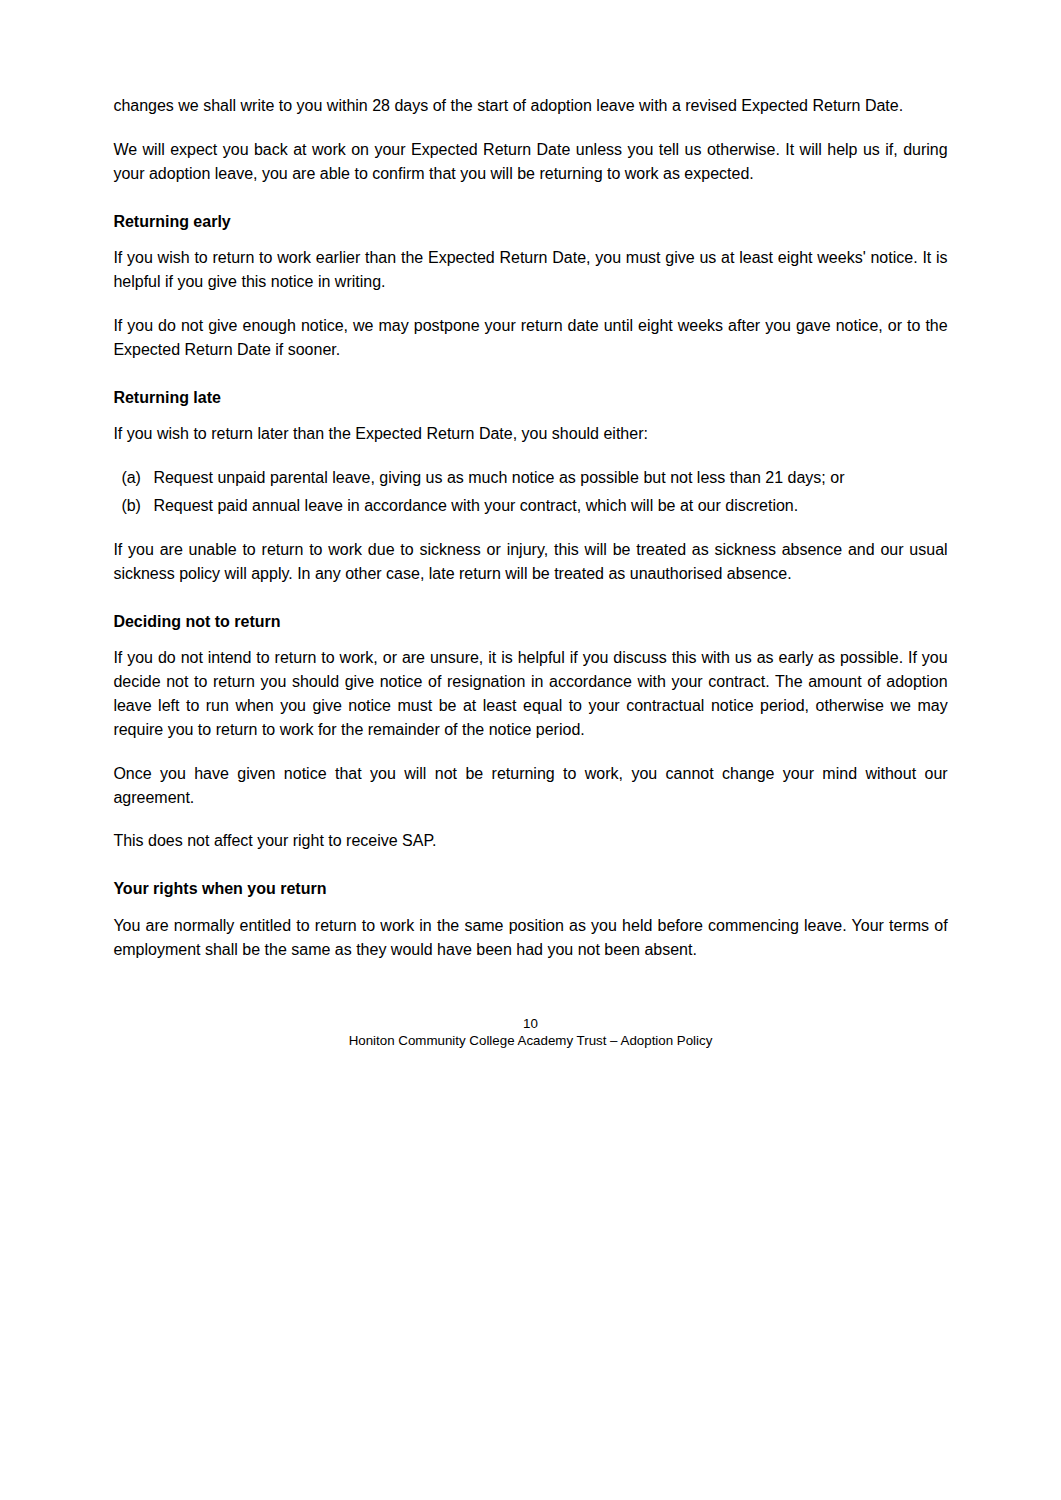changes we shall write to you within 28 days of the start of adoption leave with a revised Expected Return Date.
We will expect you back at work on your Expected Return Date unless you tell us otherwise. It will help us if, during your adoption leave, you are able to confirm that you will be returning to work as expected.
Returning early
If you wish to return to work earlier than the Expected Return Date, you must give us at least eight weeks' notice. It is helpful if you give this notice in writing.
If you do not give enough notice, we may postpone your return date until eight weeks after you gave notice, or to the Expected Return Date if sooner.
Returning late
If you wish to return later than the Expected Return Date, you should either:
(a) Request unpaid parental leave, giving us as much notice as possible but not less than 21 days; or
(b) Request paid annual leave in accordance with your contract, which will be at our discretion.
If you are unable to return to work due to sickness or injury, this will be treated as sickness absence and our usual sickness policy will apply. In any other case, late return will be treated as unauthorised absence.
Deciding not to return
If you do not intend to return to work, or are unsure, it is helpful if you discuss this with us as early as possible. If you decide not to return you should give notice of resignation in accordance with your contract. The amount of adoption leave left to run when you give notice must be at least equal to your contractual notice period, otherwise we may require you to return to work for the remainder of the notice period.
Once you have given notice that you will not be returning to work, you cannot change your mind without our agreement.
This does not affect your right to receive SAP.
Your rights when you return
You are normally entitled to return to work in the same position as you held before commencing leave. Your terms of employment shall be the same as they would have been had you not been absent.
10
Honiton Community College Academy Trust – Adoption Policy